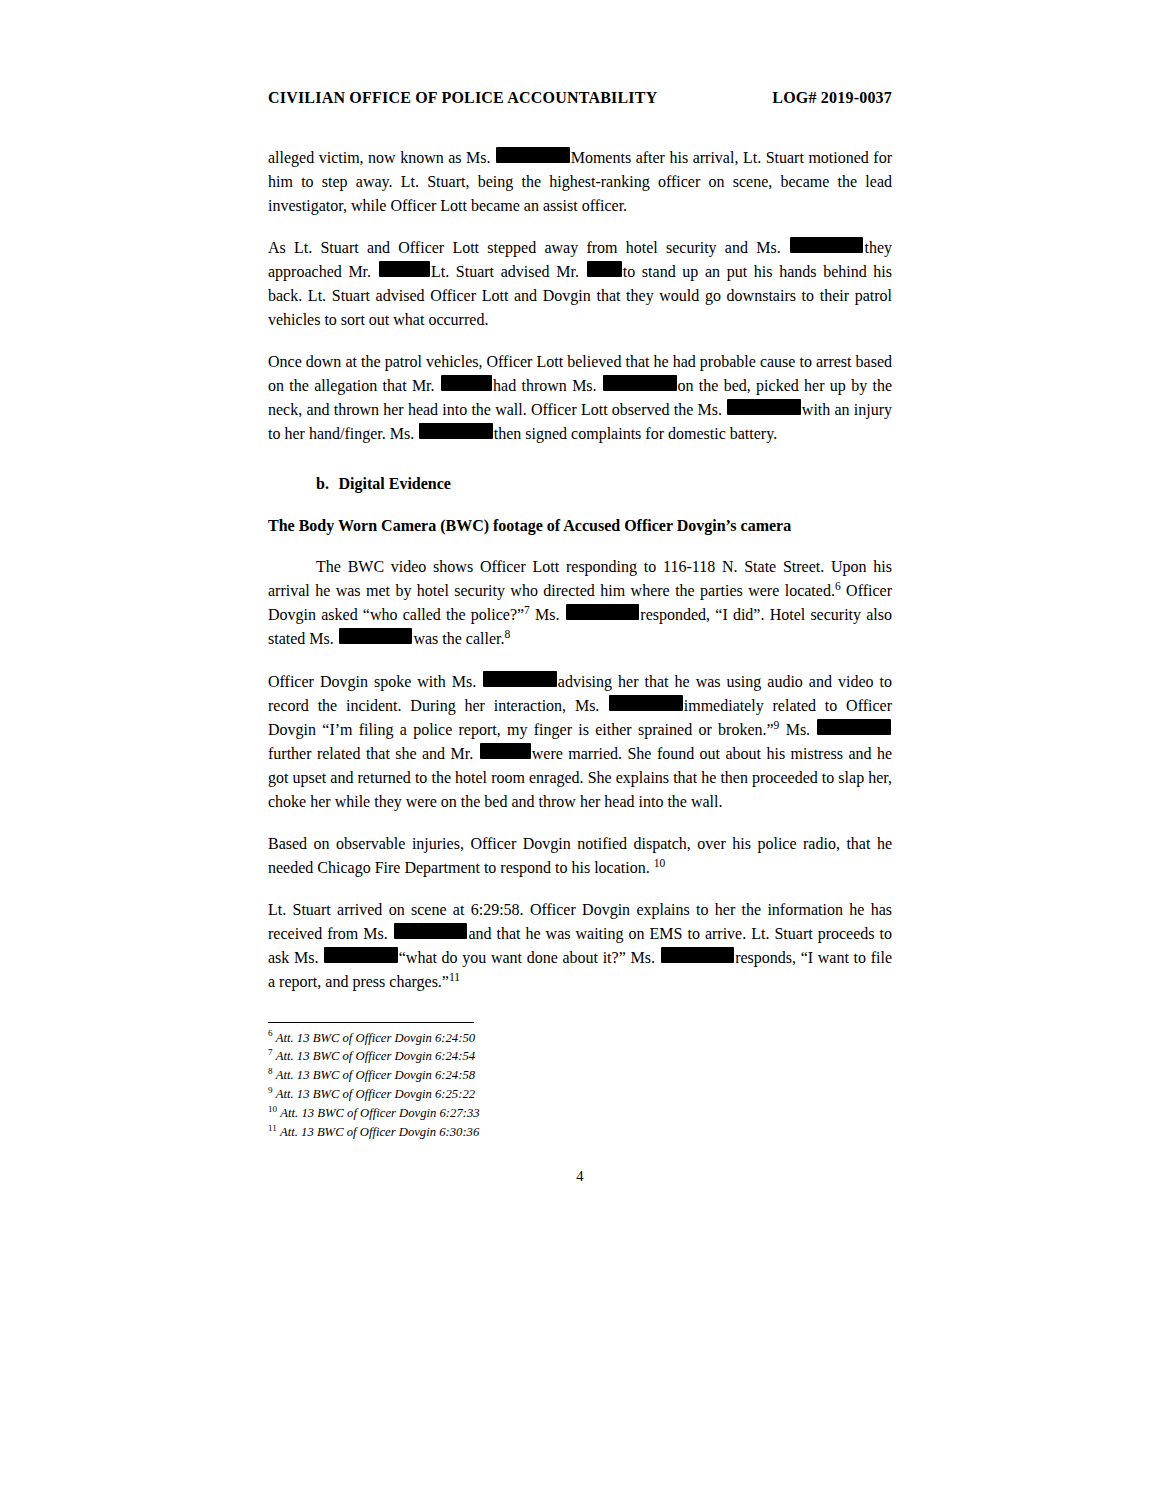Civilian Office of Police Accountability LOG# 2019-0037
alleged victim, now known as Ms. Moments after his arrival, Lt. Stuart motioned for him to step away. Lt. Stuart, being the highest-ranking officer on scene, became the lead investigator, while Officer Lott became an assist officer.
As Lt. Stuart and Officer Lott stepped away from hotel security and Ms. they approached Mr. Lt. Stuart advised Mr. to stand up an put his hands behind his back. Lt. Stuart advised Officer Lott and Dovgin that they would go downstairs to their patrol vehicles to sort out what occurred.
Once down at the patrol vehicles, Officer Lott believed that he had probable cause to arrest based on the allegation that Mr. had thrown Ms. on the bed, picked her up by the neck, and thrown her head into the wall. Officer Lott observed the Ms. with an injury to her hand/finger. Ms. then signed complaints for domestic battery.
b. Digital Evidence
The Body Worn Camera (BWC) footage of Accused Officer Dovgin’s camera
The BWC video shows Officer Lott responding to 116-118 N. State Street. Upon his arrival he was met by hotel security who directed him where the parties were located.6 Officer Dovgin asked “who called the police?”7 Ms. responded, “I did”. Hotel security also stated Ms. was the caller.8
Officer Dovgin spoke with Ms. advising her that he was using audio and video to record the incident. During her interaction, Ms. immediately related to Officer Dovgin “I’m filing a police report, my finger is either sprained or broken.”9 Ms. further related that she and Mr. were married. She found out about his mistress and he got upset and returned to the hotel room enraged. She explains that he then proceeded to slap her, choke her while they were on the bed and throw her head into the wall.
Based on observable injuries, Officer Dovgin notified dispatch, over his police radio, that he needed Chicago Fire Department to respond to his location. 10
Lt. Stuart arrived on scene at 6:29:58. Officer Dovgin explains to her the information he has received from Ms. and that he was waiting on EMS to arrive. Lt. Stuart proceeds to ask Ms. “what do you want done about it?” Ms. responds, “I want to file a report, and press charges.”11
6Att. 13 BWC of Officer Dovgin 6:24:50
7Att. 13 BWC of Officer Dovgin 6:24:54
8Att. 13 BWC of Officer Dovgin 6:24:58
9Att. 13 BWC of Officer Dovgin 6:25:22
10Att. 13 BWC of Officer Dovgin 6:27:33
11Att. 13 BWC of Officer Dovgin 6:30:36
4